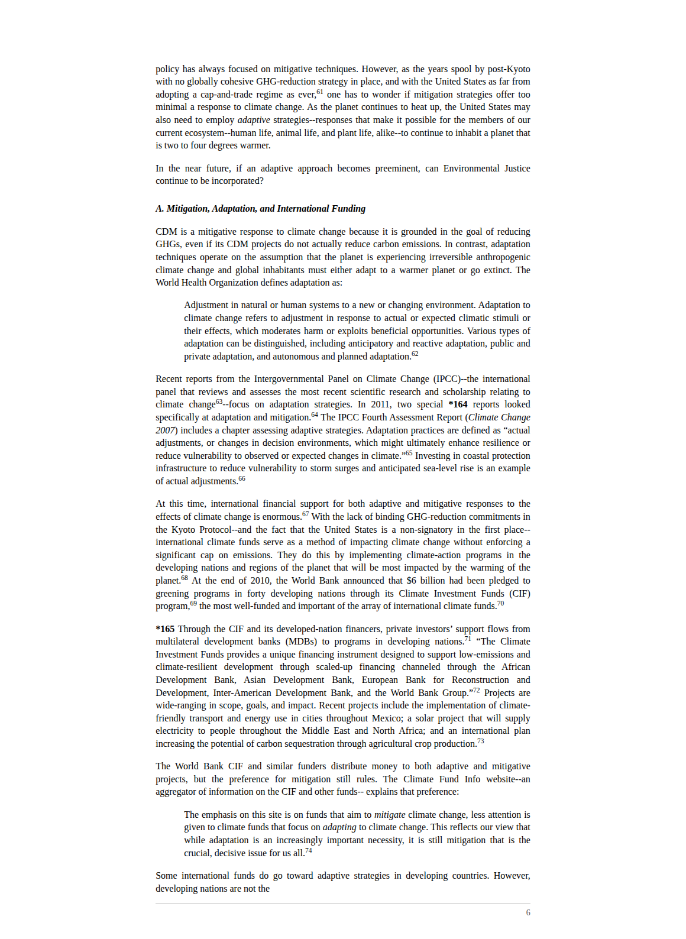policy has always focused on mitigative techniques. However, as the years spool by post-Kyoto with no globally cohesive GHG-reduction strategy in place, and with the United States as far from adopting a cap-and-trade regime as ever,61 one has to wonder if mitigation strategies offer too minimal a response to climate change. As the planet continues to heat up, the United States may also need to employ adaptive strategies--responses that make it possible for the members of our current ecosystem--human life, animal life, and plant life, alike--to continue to inhabit a planet that is two to four degrees warmer.
In the near future, if an adaptive approach becomes preeminent, can Environmental Justice continue to be incorporated?
A. Mitigation, Adaptation, and International Funding
CDM is a mitigative response to climate change because it is grounded in the goal of reducing GHGs, even if its CDM projects do not actually reduce carbon emissions. In contrast, adaptation techniques operate on the assumption that the planet is experiencing irreversible anthropogenic climate change and global inhabitants must either adapt to a warmer planet or go extinct. The World Health Organization defines adaptation as:
Adjustment in natural or human systems to a new or changing environment. Adaptation to climate change refers to adjustment in response to actual or expected climatic stimuli or their effects, which moderates harm or exploits beneficial opportunities. Various types of adaptation can be distinguished, including anticipatory and reactive adaptation, public and private adaptation, and autonomous and planned adaptation.62
Recent reports from the Intergovernmental Panel on Climate Change (IPCC)--the international panel that reviews and assesses the most recent scientific research and scholarship relating to climate change63--focus on adaptation strategies. In 2011, two special *164 reports looked specifically at adaptation and mitigation.64 The IPCC Fourth Assessment Report (Climate Change 2007) includes a chapter assessing adaptive strategies. Adaptation practices are defined as “actual adjustments, or changes in decision environments, which might ultimately enhance resilience or reduce vulnerability to observed or expected changes in climate.”65 Investing in coastal protection infrastructure to reduce vulnerability to storm surges and anticipated sea-level rise is an example of actual adjustments.66
At this time, international financial support for both adaptive and mitigative responses to the effects of climate change is enormous.67 With the lack of binding GHG-reduction commitments in the Kyoto Protocol--and the fact that the United States is a non-signatory in the first place-- international climate funds serve as a method of impacting climate change without enforcing a significant cap on emissions. They do this by implementing climate-action programs in the developing nations and regions of the planet that will be most impacted by the warming of the planet.68 At the end of 2010, the World Bank announced that $6 billion had been pledged to greening programs in forty developing nations through its Climate Investment Funds (CIF) program,69 the most well-funded and important of the array of international climate funds.70
*165 Through the CIF and its developed-nation financers, private investors’ support flows from multilateral development banks (MDBs) to programs in developing nations.71 “The Climate Investment Funds provides a unique financing instrument designed to support low-emissions and climate-resilient development through scaled-up financing channeled through the African Development Bank, Asian Development Bank, European Bank for Reconstruction and Development, Inter-American Development Bank, and the World Bank Group.”72 Projects are wide-ranging in scope, goals, and impact. Recent projects include the implementation of climate-friendly transport and energy use in cities throughout Mexico; a solar project that will supply electricity to people throughout the Middle East and North Africa; and an international plan increasing the potential of carbon sequestration through agricultural crop production.73
The World Bank CIF and similar funders distribute money to both adaptive and mitigative projects, but the preference for mitigation still rules. The Climate Fund Info website--an aggregator of information on the CIF and other funds-- explains that preference:
The emphasis on this site is on funds that aim to mitigate climate change, less attention is given to climate funds that focus on adapting to climate change. This reflects our view that while adaptation is an increasingly important necessity, it is still mitigation that is the crucial, decisive issue for us all.74
Some international funds do go toward adaptive strategies in developing countries. However, developing nations are not the
6